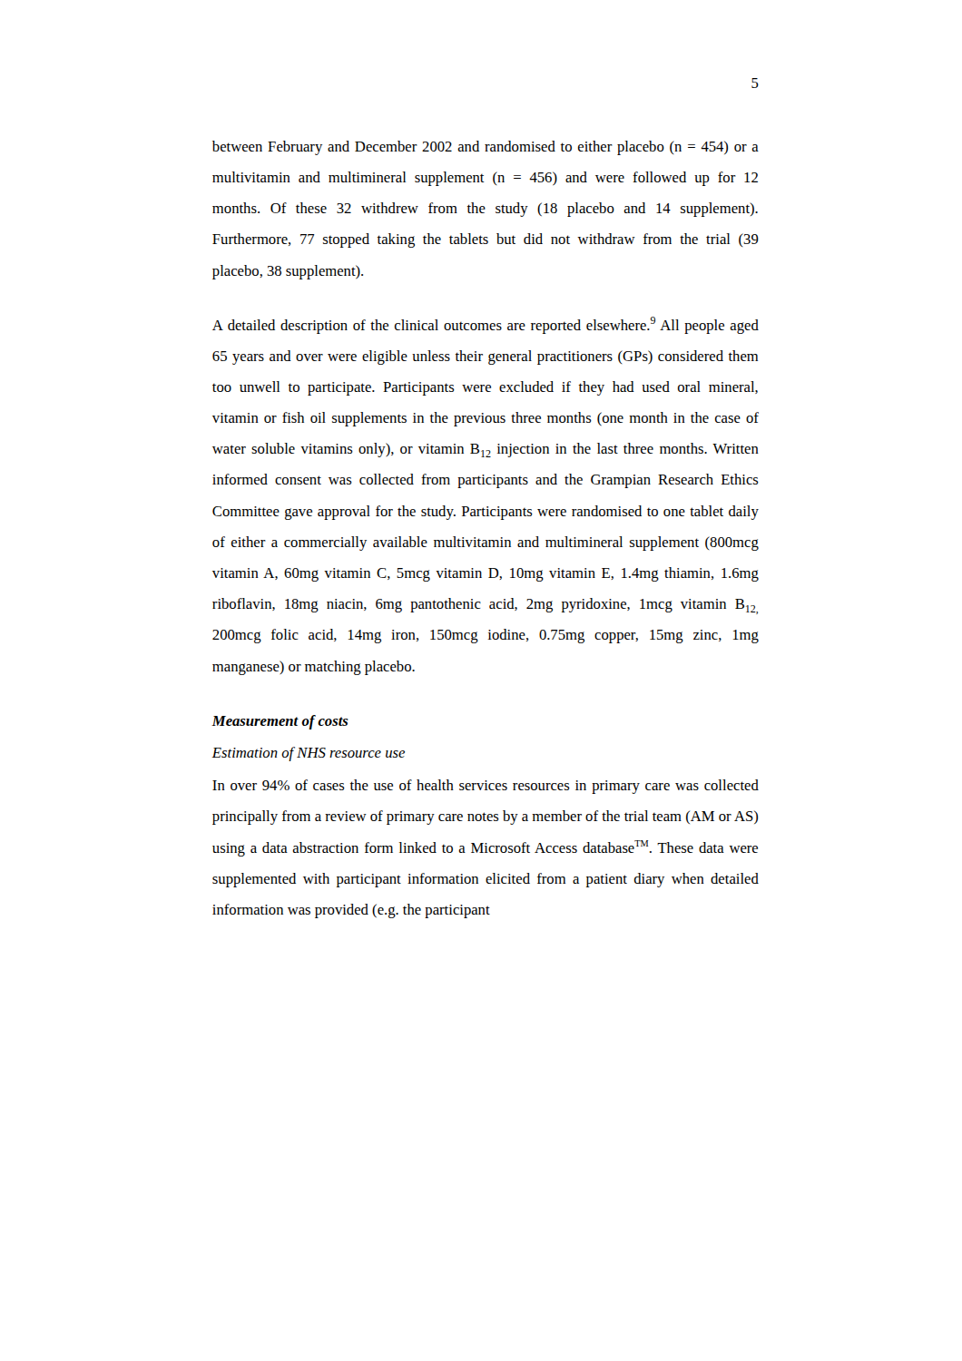5
between February and December 2002 and randomised to either placebo (n = 454) or a multivitamin and multimineral supplement (n = 456) and were followed up for 12 months. Of these 32 withdrew from the study (18 placebo and 14 supplement). Furthermore, 77 stopped taking the tablets but did not withdraw from the trial (39 placebo, 38 supplement).
A detailed description of the clinical outcomes are reported elsewhere.9 All people aged 65 years and over were eligible unless their general practitioners (GPs) considered them too unwell to participate. Participants were excluded if they had used oral mineral, vitamin or fish oil supplements in the previous three months (one month in the case of water soluble vitamins only), or vitamin B12 injection in the last three months. Written informed consent was collected from participants and the Grampian Research Ethics Committee gave approval for the study. Participants were randomised to one tablet daily of either a commercially available multivitamin and multimineral supplement (800mcg vitamin A, 60mg vitamin C, 5mcg vitamin D, 10mg vitamin E, 1.4mg thiamin, 1.6mg riboflavin, 18mg niacin, 6mg pantothenic acid, 2mg pyridoxine, 1mcg vitamin B12, 200mcg folic acid, 14mg iron, 150mcg iodine, 0.75mg copper, 15mg zinc, 1mg manganese) or matching placebo.
Measurement of costs
Estimation of NHS resource use
In over 94% of cases the use of health services resources in primary care was collected principally from a review of primary care notes by a member of the trial team (AM or AS) using a data abstraction form linked to a Microsoft Access databaseTM. These data were supplemented with participant information elicited from a patient diary when detailed information was provided (e.g. the participant